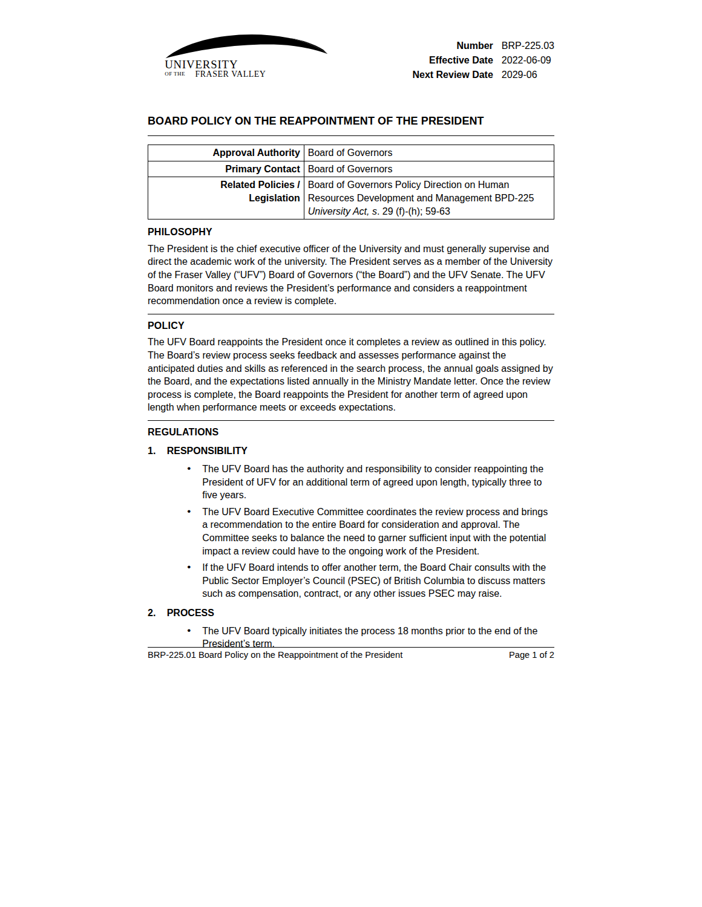UNIVERSITY OF THE FRASER VALLEY
| Number | BRP-225.03 |
| Effective Date | 2022-06-09 |
| Next Review Date | 2029-06 |
BOARD POLICY ON THE REAPPOINTMENT OF THE PRESIDENT
| Approval Authority | Board of Governors |
| Primary Contact | Board of Governors |
| Related Policies / Legislation | Board of Governors Policy Direction on Human Resources Development and Management BPD-225 University Act, s . 29 (f)-(h); 59-63 |
PHILOSOPHY
The President is the chief executive officer of the University and must generally supervise and direct the academic work of the university. The President serves as a member of the University of the Fraser Valley (“UFV”) Board of Governors (“the Board”) and the UFV Senate. The UFV Board monitors and reviews the President’s performance and considers a reappointment recommendation once a review is complete.
POLICY
The UFV Board reappoints the President once it completes a review as outlined in this policy. The Board’s review process seeks feedback and assesses performance against the anticipated duties and skills as referenced in the search process, the annual goals assigned by the Board, and the expectations listed annually in the Ministry Mandate letter. Once the review process is complete, the Board reappoints the President for another term of agreed upon length when performance meets or exceeds expectations.
REGULATIONS
1. RESPONSIBILITY
The UFV Board has the authority and responsibility to consider reappointing the President of UFV for an additional term of agreed upon length, typically three to five years.
The UFV Board Executive Committee coordinates the review process and brings a recommendation to the entire Board for consideration and approval. The Committee seeks to balance the need to garner sufficient input with the potential impact a review could have to the ongoing work of the President.
If the UFV Board intends to offer another term, the Board Chair consults with the Public Sector Employer’s Council (PSEC) of British Columbia to discuss matters such as compensation, contract, or any other issues PSEC may raise.
2. PROCESS
The UFV Board typically initiates the process 18 months prior to the end of the President’s term.
BRP-225.01 Board Policy on the Reappointment of the President Page 1 of 2